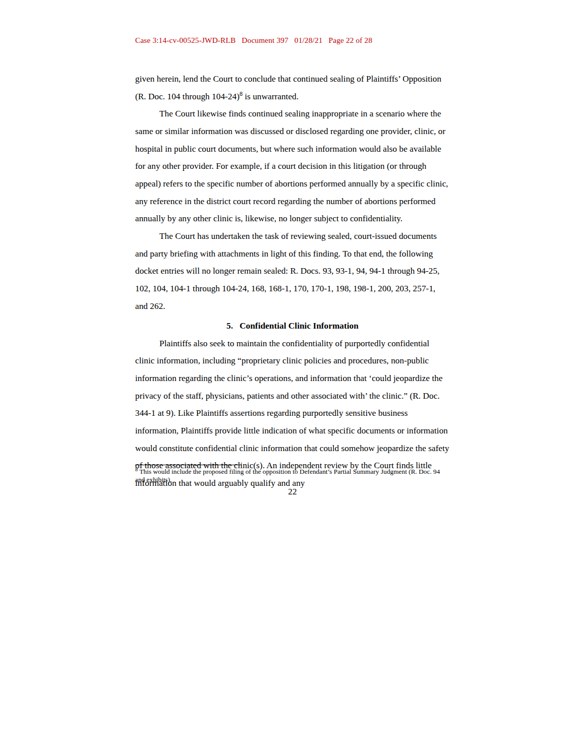Case 3:14-cv-00525-JWD-RLB Document 397 01/28/21 Page 22 of 28
given herein, lend the Court to conclude that continued sealing of Plaintiffs’ Opposition (R. Doc. 104 through 104-24)8 is unwarranted.
The Court likewise finds continued sealing inappropriate in a scenario where the same or similar information was discussed or disclosed regarding one provider, clinic, or hospital in public court documents, but where such information would also be available for any other provider. For example, if a court decision in this litigation (or through appeal) refers to the specific number of abortions performed annually by a specific clinic, any reference in the district court record regarding the number of abortions performed annually by any other clinic is, likewise, no longer subject to confidentiality.
The Court has undertaken the task of reviewing sealed, court-issued documents and party briefing with attachments in light of this finding. To that end, the following docket entries will no longer remain sealed: R. Docs. 93, 93-1, 94, 94-1 through 94-25, 102, 104, 104-1 through 104-24, 168, 168-1, 170, 170-1, 198, 198-1, 200, 203, 257-1, and 262.
5. Confidential Clinic Information
Plaintiffs also seek to maintain the confidentiality of purportedly confidential clinic information, including “proprietary clinic policies and procedures, non-public information regarding the clinic’s operations, and information that ‘could jeopardize the privacy of the staff, physicians, patients and other associated with’ the clinic.” (R. Doc. 344-1 at 9). Like Plaintiffs assertions regarding purportedly sensitive business information, Plaintiffs provide little indication of what specific documents or information would constitute confidential clinic information that could somehow jeopardize the safety of those associated with the clinic(s). An independent review by the Court finds little information that would arguably qualify and any
8 This would include the proposed filing of the opposition to Defendant’s Partial Summary Judgment (R. Doc. 94 and exhibits).
22